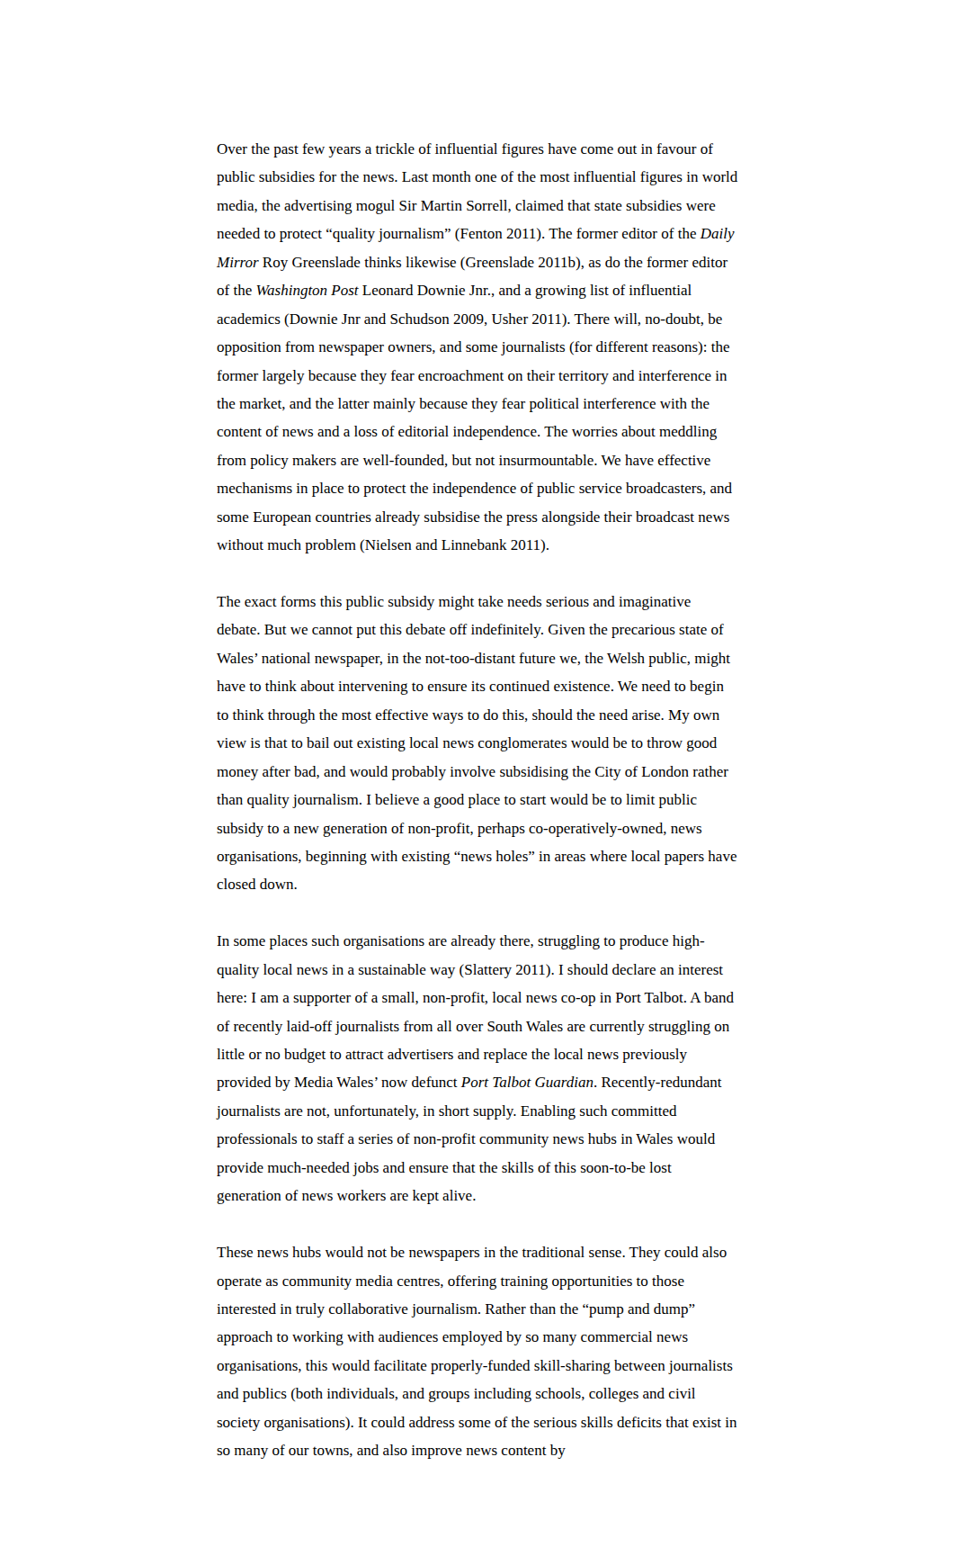Over the past few years a trickle of influential figures have come out in favour of public subsidies for the news. Last month one of the most influential figures in world media, the advertising mogul Sir Martin Sorrell, claimed that state subsidies were needed to protect “quality journalism” (Fenton 2011). The former editor of the Daily Mirror Roy Greenslade thinks likewise (Greenslade 2011b), as do the former editor of the Washington Post Leonard Downie Jnr., and a growing list of influential academics (Downie Jnr and Schudson 2009, Usher 2011). There will, no-doubt, be opposition from newspaper owners, and some journalists (for different reasons): the former largely because they fear encroachment on their territory and interference in the market, and the latter mainly because they fear political interference with the content of news and a loss of editorial independence. The worries about meddling from policy makers are well-founded, but not insurmountable. We have effective mechanisms in place to protect the independence of public service broadcasters, and some European countries already subsidise the press alongside their broadcast news without much problem (Nielsen and Linnebank 2011).
The exact forms this public subsidy might take needs serious and imaginative debate. But we cannot put this debate off indefinitely. Given the precarious state of Wales’ national newspaper, in the not-too-distant future we, the Welsh public, might have to think about intervening to ensure its continued existence. We need to begin to think through the most effective ways to do this, should the need arise. My own view is that to bail out existing local news conglomerates would be to throw good money after bad, and would probably involve subsidising the City of London rather than quality journalism. I believe a good place to start would be to limit public subsidy to a new generation of non-profit, perhaps co-operatively-owned, news organisations, beginning with existing “news holes” in areas where local papers have closed down.
In some places such organisations are already there, struggling to produce high-quality local news in a sustainable way (Slattery 2011). I should declare an interest here: I am a supporter of a small, non-profit, local news co-op in Port Talbot. A band of recently laid-off journalists from all over South Wales are currently struggling on little or no budget to attract advertisers and replace the local news previously provided by Media Wales’ now defunct Port Talbot Guardian. Recently-redundant journalists are not, unfortunately, in short supply. Enabling such committed professionals to staff a series of non-profit community news hubs in Wales would provide much-needed jobs and ensure that the skills of this soon-to-be lost generation of news workers are kept alive.
These news hubs would not be newspapers in the traditional sense. They could also operate as community media centres, offering training opportunities to those interested in truly collaborative journalism. Rather than the “pump and dump” approach to working with audiences employed by so many commercial news organisations, this would facilitate properly-funded skill-sharing between journalists and publics (both individuals, and groups including schools, colleges and civil society organisations). It could address some of the serious skills deficits that exist in so many of our towns, and also improve news content by